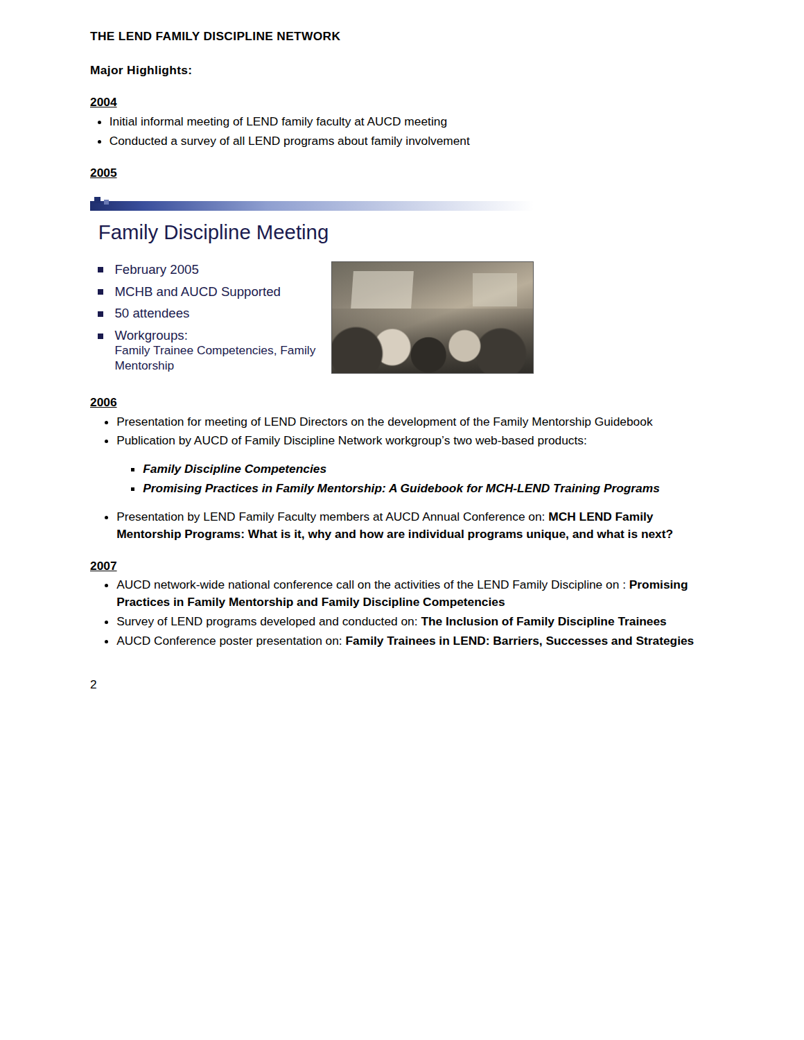THE LEND FAMILY DISCIPLINE NETWORK
Major Highlights:
2004
Initial informal meeting of LEND family faculty at AUCD meeting
Conducted a survey of all LEND programs about family involvement
2005
Family Discipline Meeting
February 2005
MCHB and AUCD Supported
50 attendees
Workgroups: Family Trainee Competencies, Family Mentorship
2006
Presentation for meeting of LEND Directors on the development of the Family Mentorship Guidebook
Publication by AUCD of Family Discipline Network workgroup’s two web-based products:
Family Discipline Competencies
Promising Practices in Family Mentorship: A Guidebook for MCH-LEND Training Programs
Presentation by LEND Family Faculty members at AUCD Annual Conference on: MCH LEND Family Mentorship Programs: What is it, why and how are individual programs unique, and what is next?
2007
AUCD network-wide national conference call on the activities of the LEND Family Discipline on : Promising Practices in Family Mentorship and Family Discipline Competencies
Survey of LEND programs developed and conducted on: The Inclusion of Family Discipline Trainees
AUCD Conference poster presentation on: Family Trainees in LEND: Barriers, Successes and Strategies
2